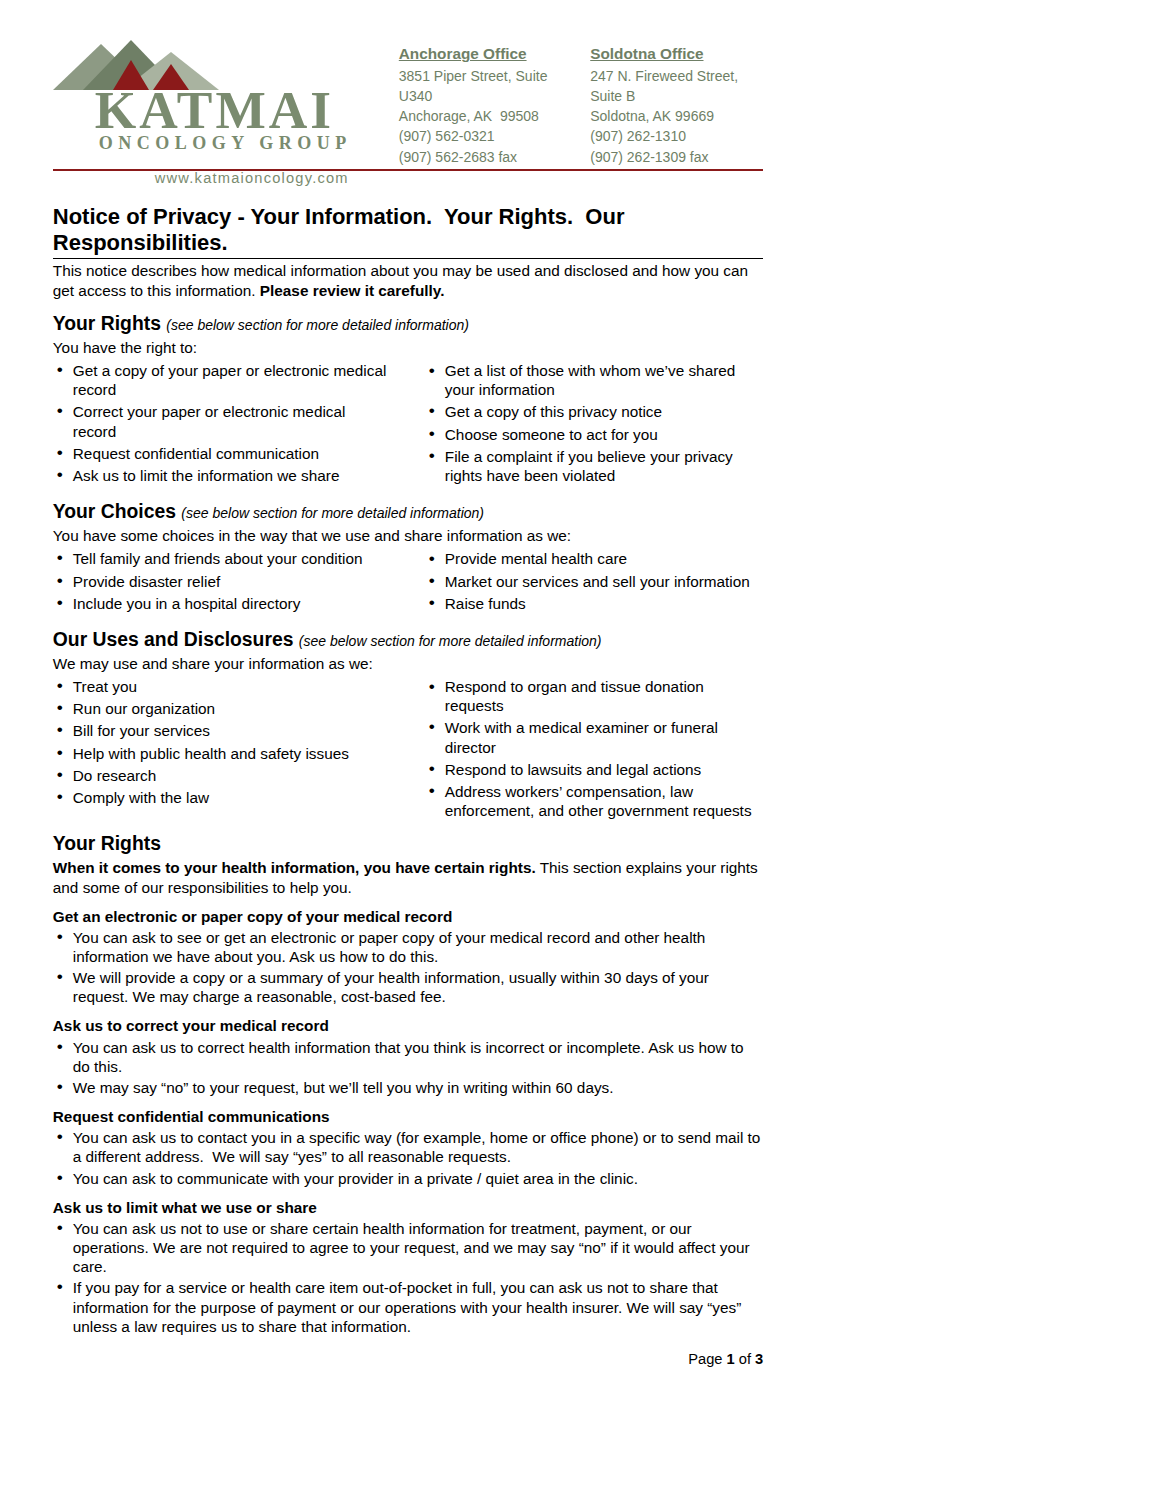KATMAI
ONCOLOGY GROUP
Anchorage Office
3851 Piper Street, Suite U340
Anchorage, AK 99508
(907) 562-0321
(907) 562-2683 fax
Soldotna Office
247 N. Fireweed Street, Suite B
Soldotna, AK 99669
(907) 262-1310
(907) 262-1309 fax
www.katmaioncology.com
Notice of Privacy - Your Information. Your Rights. Our Responsibilities.
This notice describes how medical information about you may be used and disclosed and how you can get access to this information. Please review it carefully.
Your Rights (see below section for more detailed information)
You have the right to:
Get a copy of your paper or electronic medical record
Correct your paper or electronic medical record
Request confidential communication
Ask us to limit the information we share
Get a list of those with whom we’ve shared your information
Get a copy of this privacy notice
Choose someone to act for you
File a complaint if you believe your privacy rights have been violated
Your Choices (see below section for more detailed information)
You have some choices in the way that we use and share information as we:
Tell family and friends about your condition
Provide disaster relief
Include you in a hospital directory
Provide mental health care
Market our services and sell your information
Raise funds
Our Uses and Disclosures (see below section for more detailed information)
We may use and share your information as we:
Treat you
Run our organization
Bill for your services
Help with public health and safety issues
Do research
Comply with the law
Respond to organ and tissue donation requests
Work with a medical examiner or funeral director
Respond to lawsuits and legal actions
Address workers’ compensation, law enforcement, and other government requests
Your Rights
When it comes to your health information, you have certain rights. This section explains your rights and some of our responsibilities to help you.
Get an electronic or paper copy of your medical record
You can ask to see or get an electronic or paper copy of your medical record and other health information we have about you. Ask us how to do this.
We will provide a copy or a summary of your health information, usually within 30 days of your request. We may charge a reasonable, cost-based fee.
Ask us to correct your medical record
You can ask us to correct health information that you think is incorrect or incomplete. Ask us how to do this.
We may say “no” to your request, but we’ll tell you why in writing within 60 days.
Request confidential communications
You can ask us to contact you in a specific way (for example, home or office phone) or to send mail to a different address. We will say “yes” to all reasonable requests.
You can ask to communicate with your provider in a private / quiet area in the clinic.
Ask us to limit what we use or share
You can ask us not to use or share certain health information for treatment, payment, or our operations. We are not required to agree to your request, and we may say “no” if it would affect your care.
If you pay for a service or health care item out-of-pocket in full, you can ask us not to share that information for the purpose of payment or our operations with your health insurer. We will say “yes” unless a law requires us to share that information.
Page 1 of 3